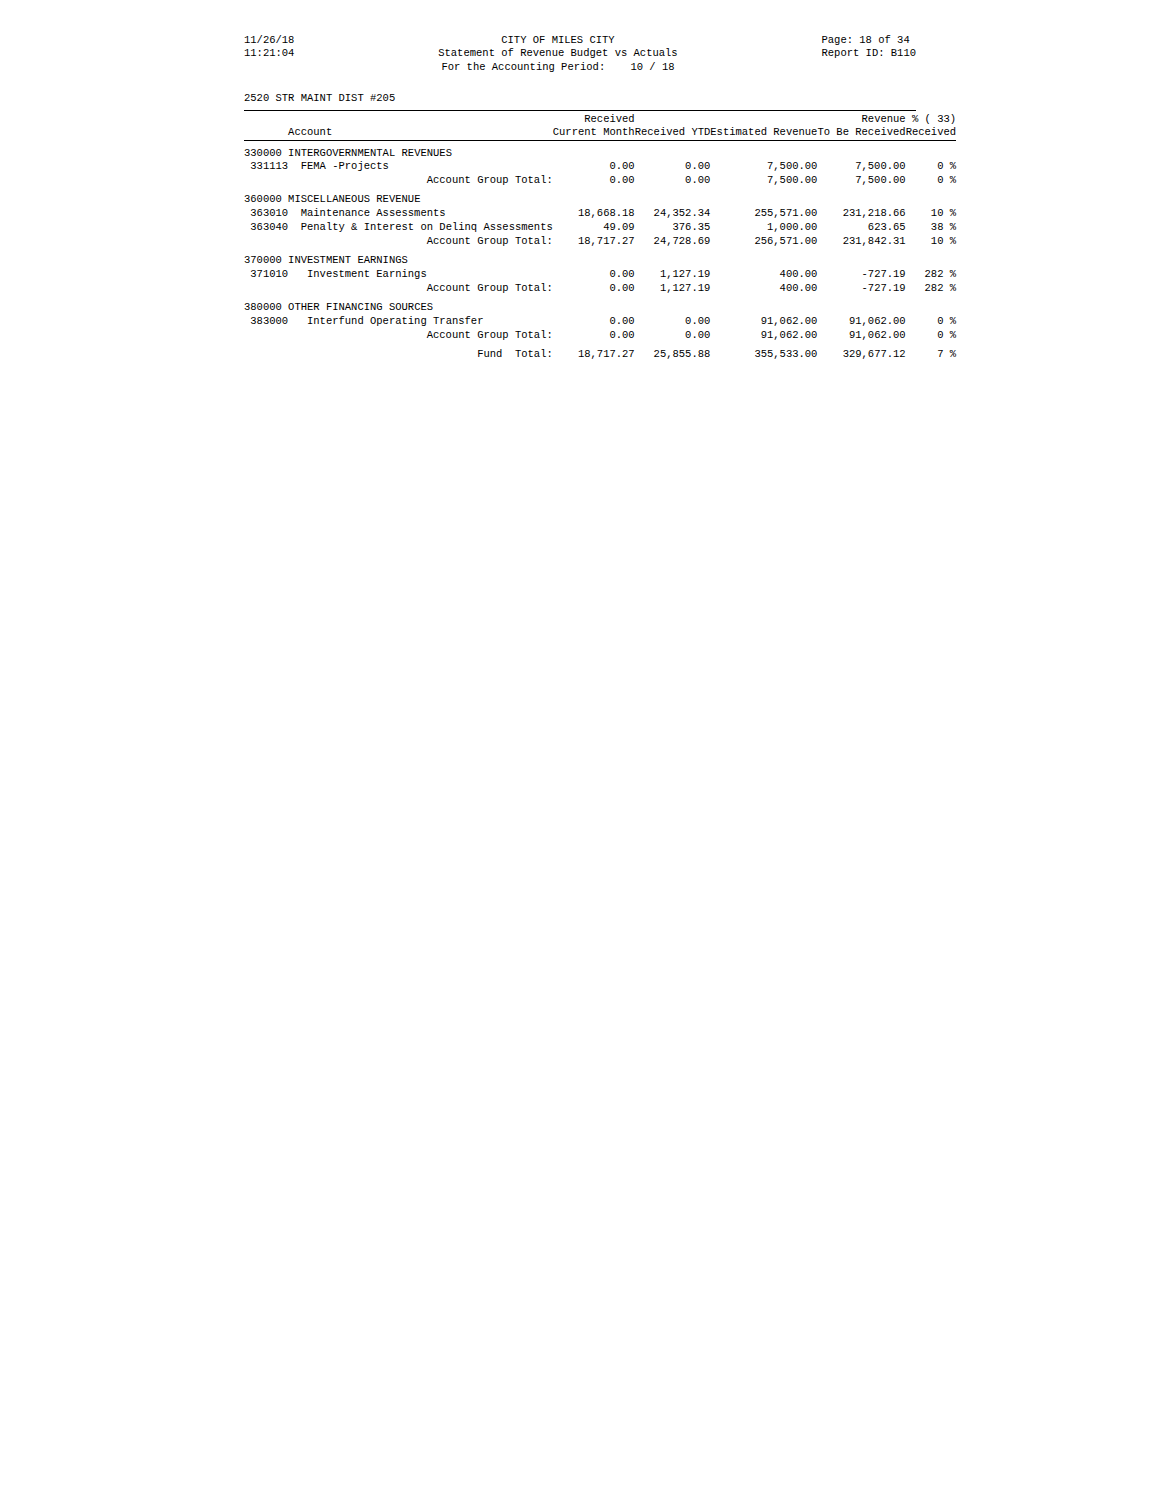11/26/18 11:21:04
CITY OF MILES CITY Statement of Revenue Budget vs Actuals For the Accounting Period: 10 / 18
Page: 18 of 34 Report ID: B110
2520 STR MAINT DIST #205
| | Received | | | Revenue | % ( 33) |
| Account | Current Month | Received YTD | Estimated Revenue | To Be Received | Received |
| 330000 INTERGOVERNMENTAL REVENUES | | | | | |
| 331113 FEMA -Projects | 0.00 | 0.00 | 7,500.00 | 7,500.00 | 0 % |
| Account Group Total: | 0.00 | 0.00 | 7,500.00 | 7,500.00 | 0 % |
| 360000 MISCELLANEOUS REVENUE | | | | | |
| 363010 Maintenance Assessments | 18,668.18 | 24,352.34 | 255,571.00 | 231,218.66 | 10 % |
| 363040 Penalty & Interest on Delinq Assessments | 49.09 | 376.35 | 1,000.00 | 623.65 | 38 % |
| Account Group Total: | 18,717.27 | 24,728.69 | 256,571.00 | 231,842.31 | 10 % |
| 370000 INVESTMENT EARNINGS | | | | | |
| 371010 Investment Earnings | 0.00 | 1,127.19 | 400.00 | -727.19 | 282 % |
| Account Group Total: | 0.00 | 1,127.19 | 400.00 | -727.19 | 282 % |
| 380000 OTHER FINANCING SOURCES | | | | | |
| 383000 Interfund Operating Transfer | 0.00 | 0.00 | 91,062.00 | 91,062.00 | 0 % |
| Account Group Total: | 0.00 | 0.00 | 91,062.00 | 91,062.00 | 0 % |
| Fund Total: | 18,717.27 | 25,855.88 | 355,533.00 | 329,677.12 | 7 % |